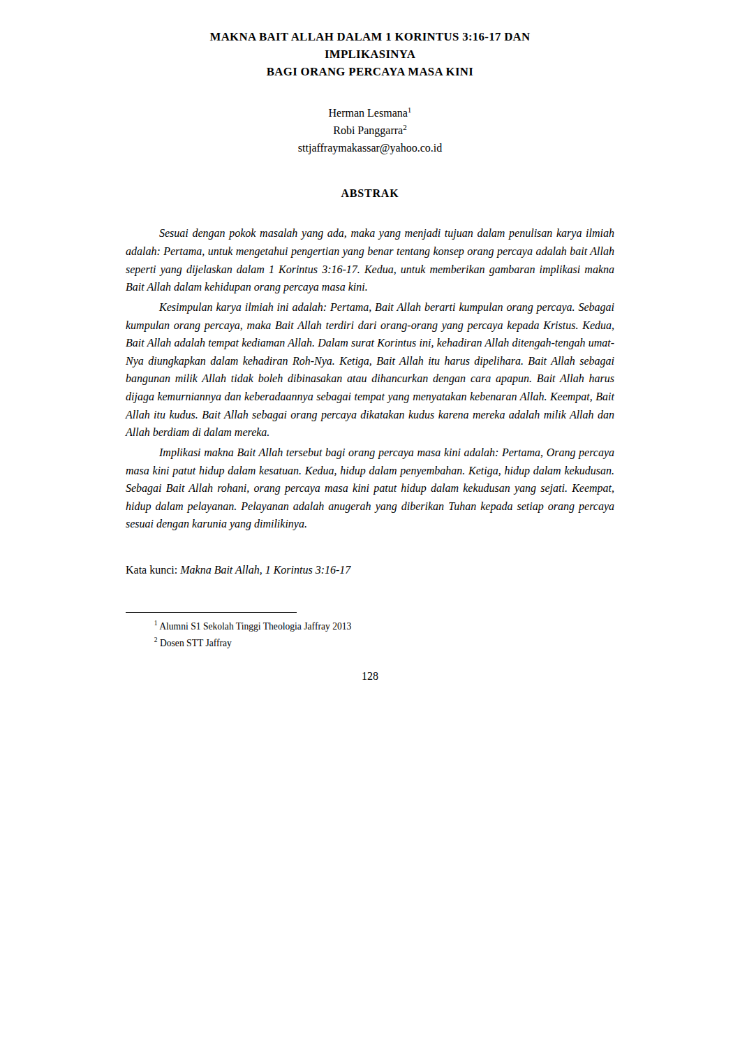MAKNA BAIT ALLAH DALAM 1 KORINTUS 3:16-17 DAN
IMPLIKASINYA
BAGI ORANG PERCAYA MASA KINI
Herman Lesmana1
Robi Panggarra2
sttjaffraymakassar@yahoo.co.id
ABSTRAK
Sesuai dengan pokok masalah yang ada, maka yang menjadi tujuan dalam penulisan karya ilmiah adalah: Pertama, untuk mengetahui pengertian yang benar tentang konsep orang percaya adalah bait Allah seperti yang dijelaskan dalam 1 Korintus 3:16-17. Kedua, untuk memberikan gambaran implikasi makna Bait Allah dalam kehidupan orang percaya masa kini.
Kesimpulan karya ilmiah ini adalah: Pertama, Bait Allah berarti kumpulan orang percaya. Sebagai kumpulan orang percaya, maka Bait Allah terdiri dari orang-orang yang percaya kepada Kristus. Kedua, Bait Allah adalah tempat kediaman Allah. Dalam surat Korintus ini, kehadiran Allah ditengah-tengah umat-Nya diungkapkan dalam kehadiran Roh-Nya. Ketiga, Bait Allah itu harus dipelihara. Bait Allah sebagai bangunan milik Allah tidak boleh dibinasakan atau dihancurkan dengan cara apapun. Bait Allah harus dijaga kemurniannya dan keberadaannya sebagai tempat yang menyatakan kebenaran Allah. Keempat, Bait Allah itu kudus. Bait Allah sebagai orang percaya dikatakan kudus karena mereka adalah milik Allah dan Allah berdiam di dalam mereka.
Implikasi makna Bait Allah tersebut bagi orang percaya masa kini adalah: Pertama, Orang percaya masa kini patut hidup dalam kesatuan. Kedua, hidup dalam penyembahan. Ketiga, hidup dalam kekudusan. Sebagai Bait Allah rohani, orang percaya masa kini patut hidup dalam kekudusan yang sejati. Keempat, hidup dalam pelayanan. Pelayanan adalah anugerah yang diberikan Tuhan kepada setiap orang percaya sesuai dengan karunia yang dimilikinya.
Kata kunci: Makna Bait Allah, 1 Korintus 3:16-17
1 Alumni S1 Sekolah Tinggi Theologia Jaffray 2013
2 Dosen STT Jaffray
128